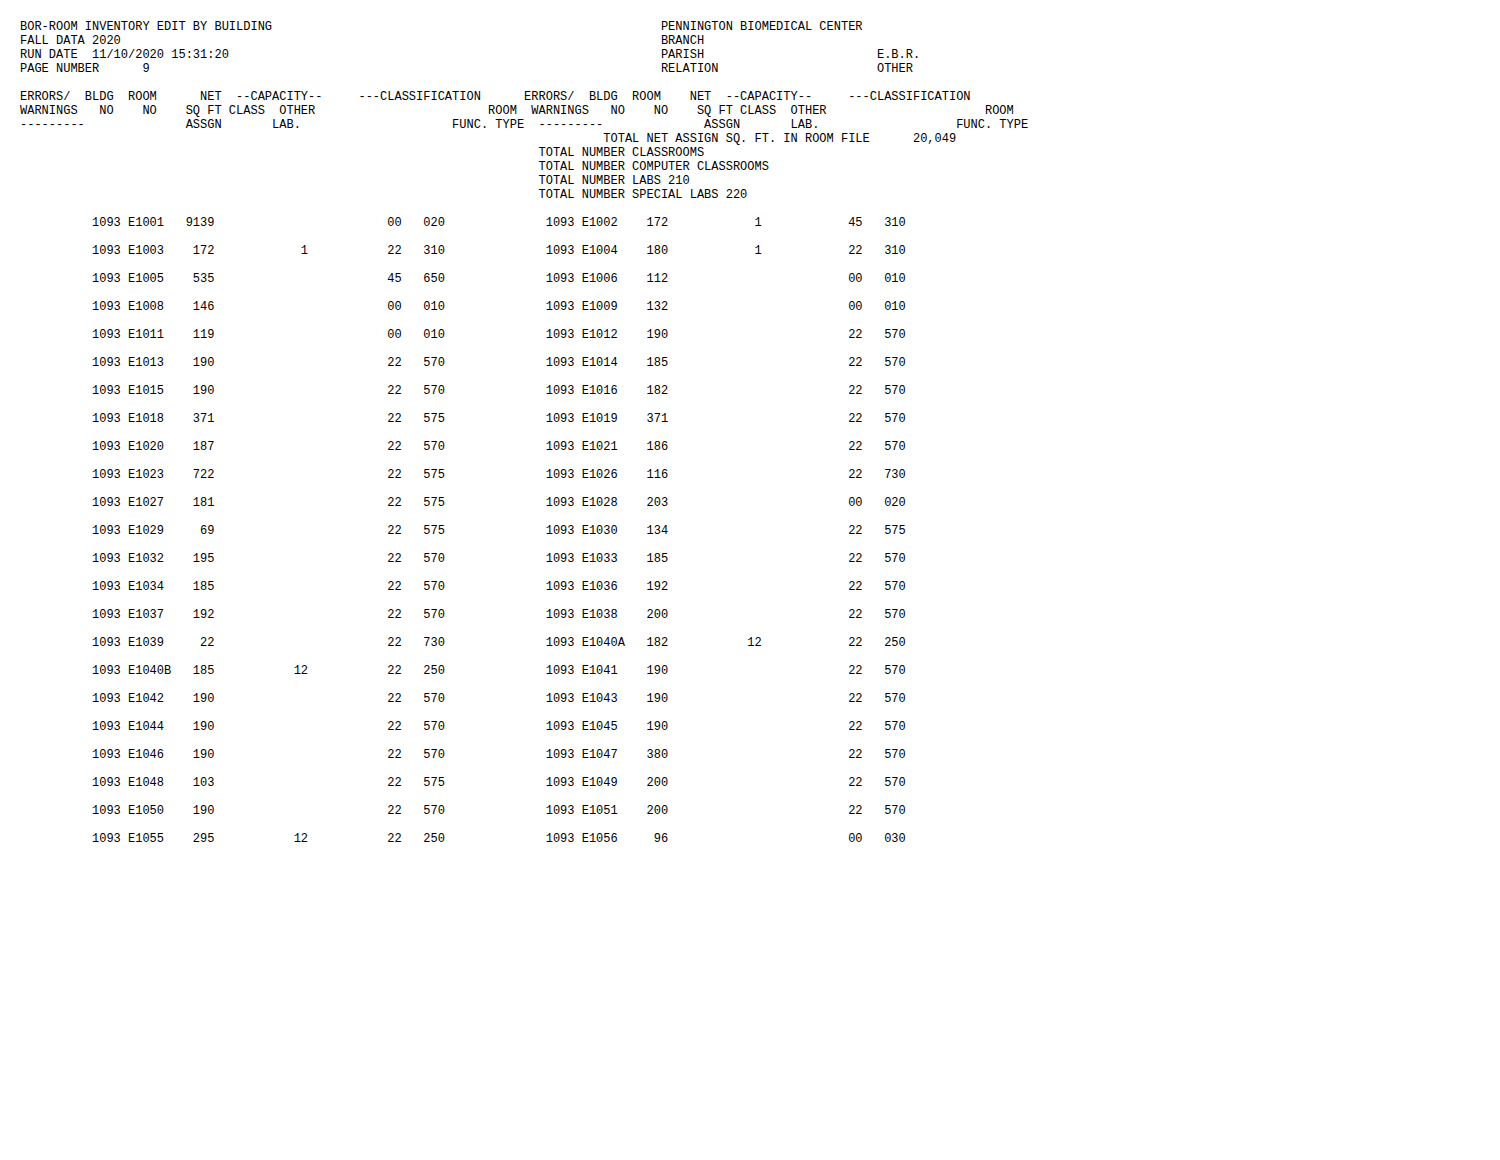BOR-ROOM INVENTORY EDIT BY BUILDING                                                      PENNINGTON BIOMEDICAL CENTER
FALL DATA 2020                                                                           BRANCH
RUN DATE  11/10/2020 15:31:20                                                            PARISH                        E.B.R.
PAGE NUMBER      9                                                                       RELATION                      OTHER

ERRORS/  BLDG  ROOM      NET  --CAPACITY--     ---CLASSIFICATION      ERRORS/  BLDG  ROOM    NET  --CAPACITY--     ---CLASSIFICATION
WARNINGS   NO    NO    SQ FT CLASS  OTHER                        ROOM  WARNINGS   NO    NO    SQ FT CLASS  OTHER                      ROOM
---------              ASSGN       LAB.                     FUNC. TYPE  ---------              ASSGN       LAB.                   FUNC. TYPE
                                                                                 TOTAL NET ASSIGN SQ. FT. IN ROOM FILE      20,049
                                                                        TOTAL NUMBER CLASSROOMS
                                                                        TOTAL NUMBER COMPUTER CLASSROOMS
                                                                        TOTAL NUMBER LABS 210
                                                                        TOTAL NUMBER SPECIAL LABS 220

          1093 E1001   9139                        00   020              1093 E1002    172            1            45   310

          1093 E1003    172            1           22   310              1093 E1004    180            1            22   310

          1093 E1005    535                        45   650              1093 E1006    112                         00   010

          1093 E1008    146                        00   010              1093 E1009    132                         00   010

          1093 E1011    119                        00   010              1093 E1012    190                         22   570

          1093 E1013    190                        22   570              1093 E1014    185                         22   570

          1093 E1015    190                        22   570              1093 E1016    182                         22   570

          1093 E1018    371                        22   575              1093 E1019    371                         22   570

          1093 E1020    187                        22   570              1093 E1021    186                         22   570

          1093 E1023    722                        22   575              1093 E1026    116                         22   730

          1093 E1027    181                        22   575              1093 E1028    203                         00   020

          1093 E1029     69                        22   575              1093 E1030    134                         22   575

          1093 E1032    195                        22   570              1093 E1033    185                         22   570

          1093 E1034    185                        22   570              1093 E1036    192                         22   570

          1093 E1037    192                        22   570              1093 E1038    200                         22   570

          1093 E1039     22                        22   730              1093 E1040A   182           12            22   250

          1093 E1040B   185           12           22   250              1093 E1041    190                         22   570

          1093 E1042    190                        22   570              1093 E1043    190                         22   570

          1093 E1044    190                        22   570              1093 E1045    190                         22   570

          1093 E1046    190                        22   570              1093 E1047    380                         22   570

          1093 E1048    103                        22   575              1093 E1049    200                         22   570

          1093 E1050    190                        22   570              1093 E1051    200                         22   570

          1093 E1055    295           12           22   250              1093 E1056     96                         00   030